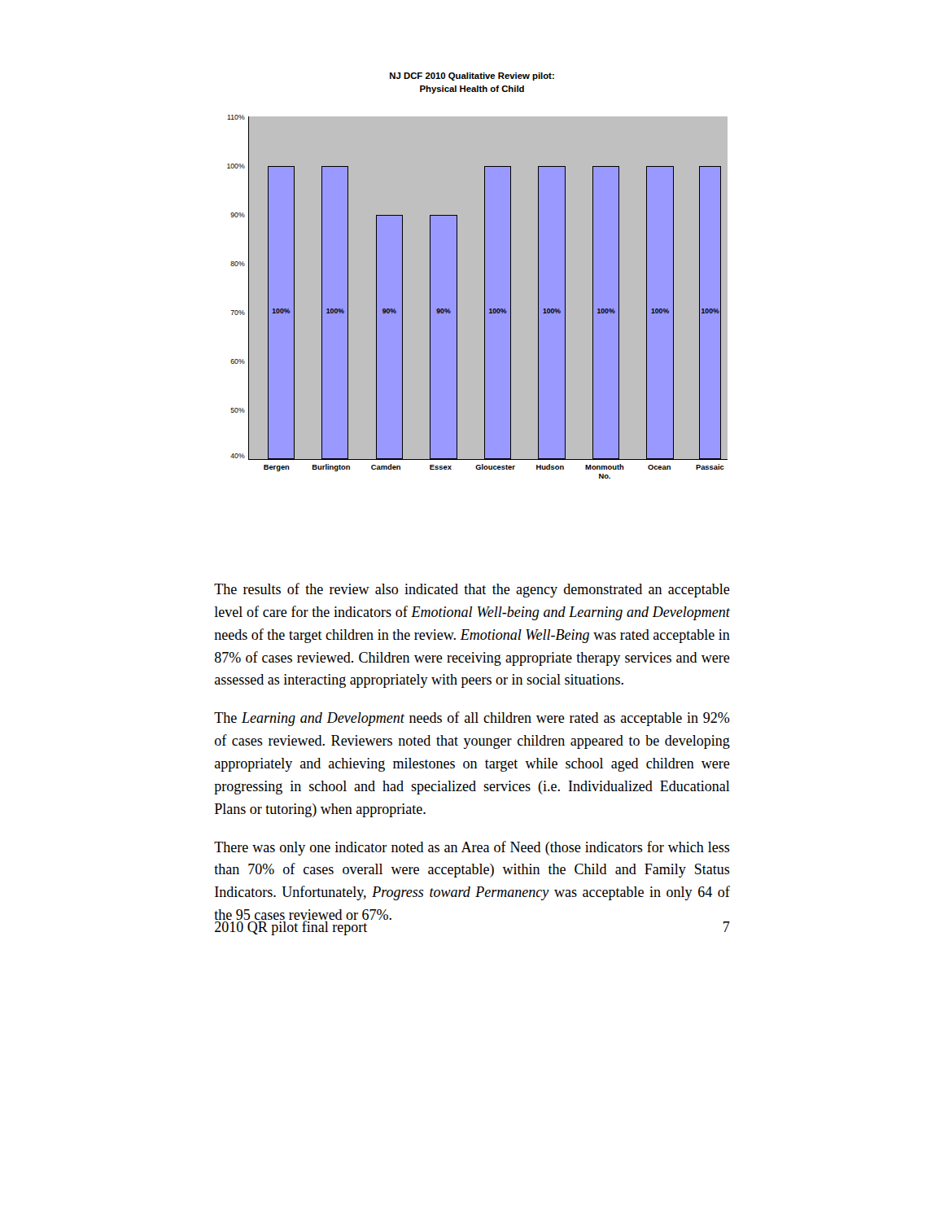NJ DCF 2010 Qualitative Review pilot:
Physical Health of Child
| 110% 100% 90% 80% 70% 60% 50% 40% | / / 100% / / 100% / / 90% / / 90% / / 100% / / 100% / / 100% / / 100% / / 100% / / |
| | / / Bergen / / Burlington / / Camden / / Essex / / Gloucester / / Hudson / / Monmouth No. / / Ocean / / Passaic / / |
The results of the review also indicated that the agency demonstrated an acceptable level of care for the indicators of Emotional Well-being and Learning and Development needs of the target children in the review. Emotional Well-Being was rated acceptable in 87% of cases reviewed. Children were receiving appropriate therapy services and were assessed as interacting appropriately with peers or in social situations.
The Learning and Development needs of all children were rated as acceptable in 92% of cases reviewed. Reviewers noted that younger children appeared to be developing appropriately and achieving milestones on target while school aged children were progressing in school and had specialized services (i.e. Individualized Educational Plans or tutoring) when appropriate.
There was only one indicator noted as an Area of Need (those indicators for which less than 70% of cases overall were acceptable) within the Child and Family Status Indicators. Unfortunately, Progress toward Permanency was acceptable in only 64 of the 95 cases reviewed or 67%.
2010 QR pilot final report 7